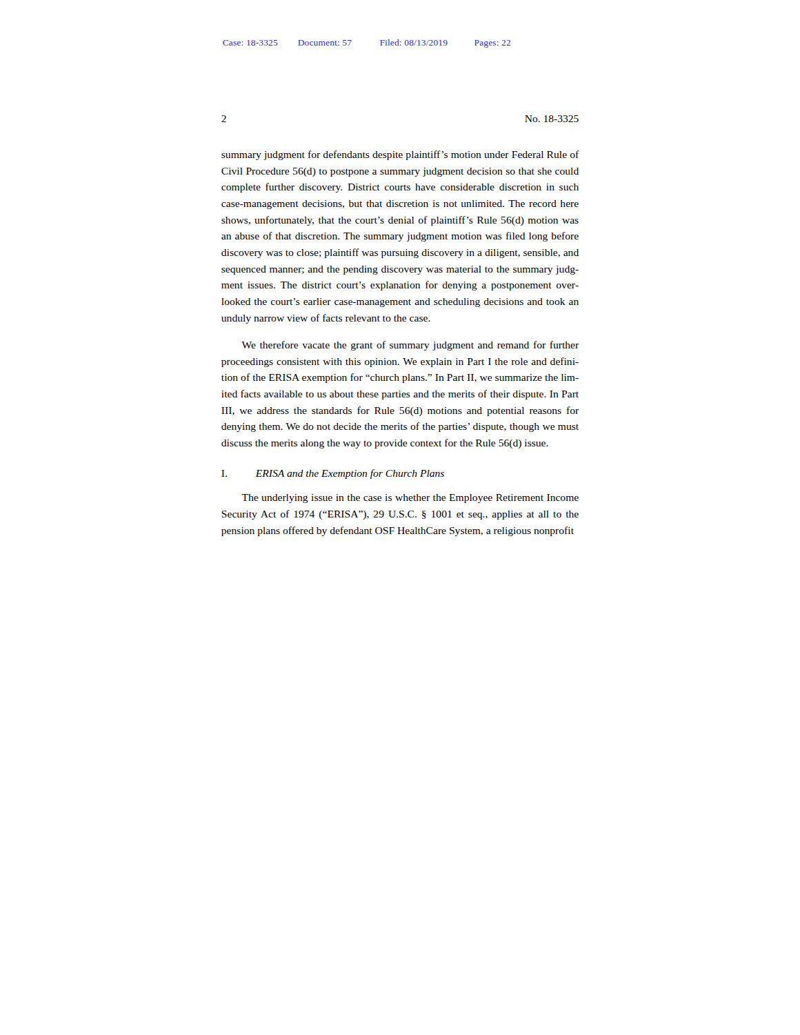Case: 18-3325 Document: 57 Filed: 08/13/2019 Pages: 22
2
No. 18-3325
summary judgment for defendants despite plaintiff’s motion under Federal Rule of Civil Procedure 56(d) to postpone a summary judgment decision so that she could complete further discovery. District courts have considerable discretion in such case-management decisions, but that discretion is not unlimited. The record here shows, unfortunately, that the court’s denial of plaintiff’s Rule 56(d) motion was an abuse of that discretion. The summary judgment motion was filed long before discovery was to close; plaintiff was pursuing discovery in a diligent, sensible, and sequenced manner; and the pending discovery was material to the summary judgment issues. The district court’s explanation for denying a postponement overlooked the court’s earlier case-management and scheduling decisions and took an unduly narrow view of facts relevant to the case.
We therefore vacate the grant of summary judgment and remand for further proceedings consistent with this opinion. We explain in Part I the role and definition of the ERISA exemption for “church plans.” In Part II, we summarize the limited facts available to us about these parties and the merits of their dispute. In Part III, we address the standards for Rule 56(d) motions and potential reasons for denying them. We do not decide the merits of the parties’ dispute, though we must discuss the merits along the way to provide context for the Rule 56(d) issue.
I.
ERISA and the Exemption for Church Plans
The underlying issue in the case is whether the Employee Retirement Income Security Act of 1974 (“ERISA”), 29 U.S.C. § 1001 et seq., applies at all to the pension plans offered by defendant OSF HealthCare System, a religious nonprofit